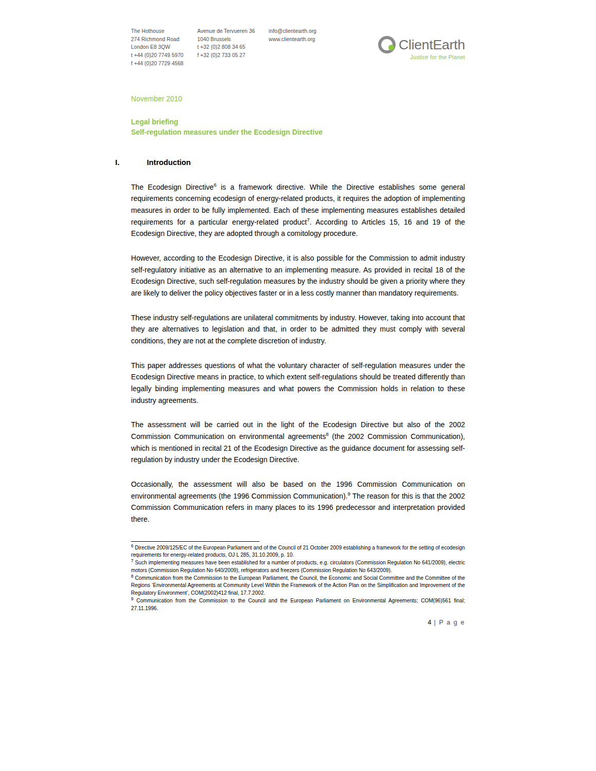The Hothouse
274 Richmond Road
London E8 3QW
t +44 (0)20 7749 5970
f +44 (0)20 7729 4568
Avenue de Tervueren 36
1040 Brussels
t +32 (0)2 808 34 65
f +32 (0)2 733 05 27
info@clientearth.org
www.clientearth.org
ClientEarth
Justice for the Planet
November 2010
Legal briefing
Self-regulation measures under the Ecodesign Directive
I. Introduction
The Ecodesign Directive6 is a framework directive. While the Directive establishes some general requirements concerning ecodesign of energy-related products, it requires the adoption of implementing measures in order to be fully implemented. Each of these implementing measures establishes detailed requirements for a particular energy-related product7. According to Articles 15, 16 and 19 of the Ecodesign Directive, they are adopted through a comitology procedure.
However, according to the Ecodesign Directive, it is also possible for the Commission to admit industry self-regulatory initiative as an alternative to an implementing measure. As provided in recital 18 of the Ecodesign Directive, such self-regulation measures by the industry should be given a priority where they are likely to deliver the policy objectives faster or in a less costly manner than mandatory requirements.
These industry self-regulations are unilateral commitments by industry. However, taking into account that they are alternatives to legislation and that, in order to be admitted they must comply with several conditions, they are not at the complete discretion of industry.
This paper addresses questions of what the voluntary character of self-regulation measures under the Ecodesign Directive means in practice, to which extent self-regulations should be treated differently than legally binding implementing measures and what powers the Commission holds in relation to these industry agreements.
The assessment will be carried out in the light of the Ecodesign Directive but also of the 2002 Commission Communication on environmental agreements8 (the 2002 Commission Communication), which is mentioned in recital 21 of the Ecodesign Directive as the guidance document for assessing self-regulation by industry under the Ecodesign Directive.
Occasionally, the assessment will also be based on the 1996 Commission Communication on environmental agreements (the 1996 Commission Communication).9 The reason for this is that the 2002 Commission Communication refers in many places to its 1996 predecessor and interpretation provided there.
6 Directive 2009/125/EC of the European Parliament and of the Council of 21 October 2009 establishing a framework for the setting of ecodesign requirements for energy-related products, OJ L 285, 31.10.2009, p. 10.
7 Such implementing measures have been established for a number of products, e.g. circulators (Commission Regulation No 641/2009), electric motors (Commission Regulation No 640/2009), refrigerators and freezers (Commission Regulation No 643/2009).
8 Communication from the Commission to the European Parliament, the Council, the Economic and Social Committee and the Committee of the Regions ‘Environmental Agreements at Community Level Within the Framework of the Action Plan on the Simplification and Improvement of the Regulatory Environment’, COM(2002)412 final, 17.7.2002.
9 Communication from the Commission to the Council and the European Parliament on Environmental Agreements; COM(96)561 final; 27.11.1996.
4 | P a g e